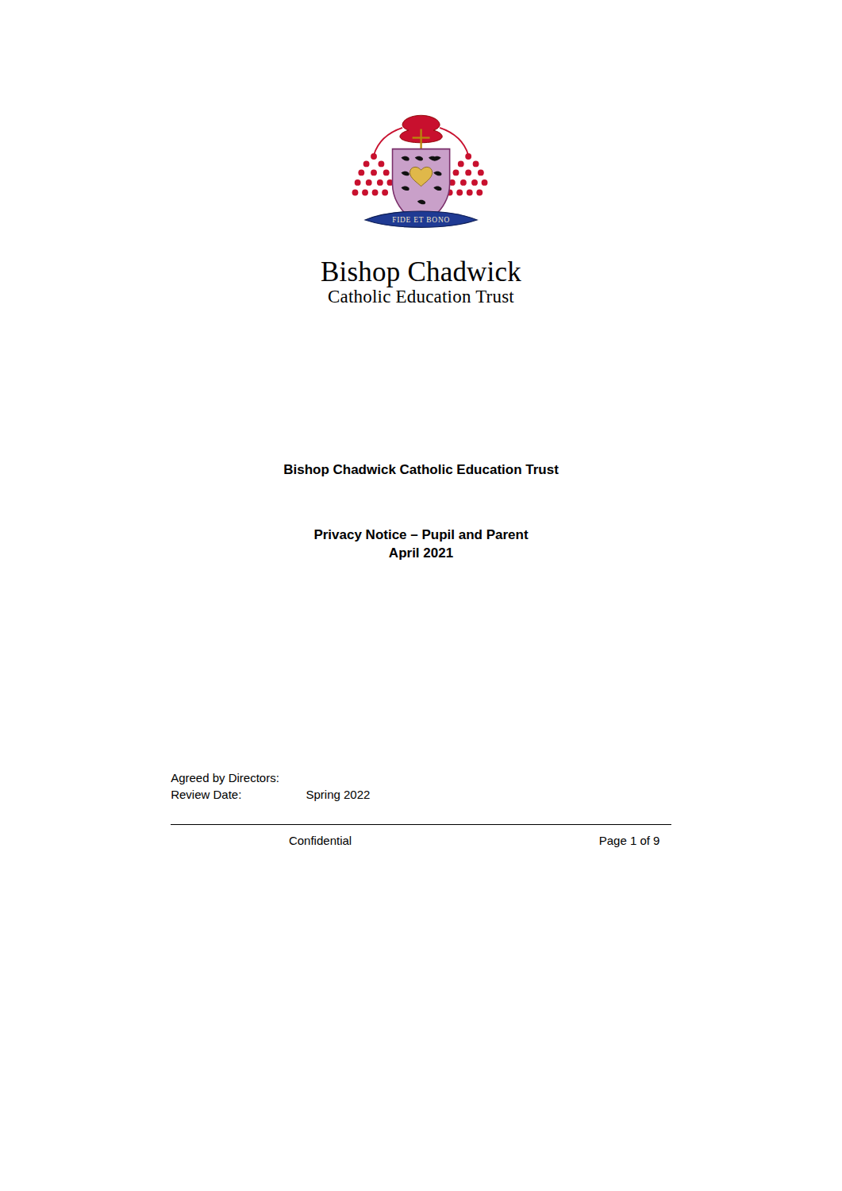FIDE ET BONO
Bishop Chadwick
Catholic Education Trust
Bishop Chadwick Catholic Education Trust
Privacy Notice – Pupil and Parent
April 2021
| Agreed by Directors: | |
| Review Date: | Spring 2022 |
Confidential Page 1 of 9